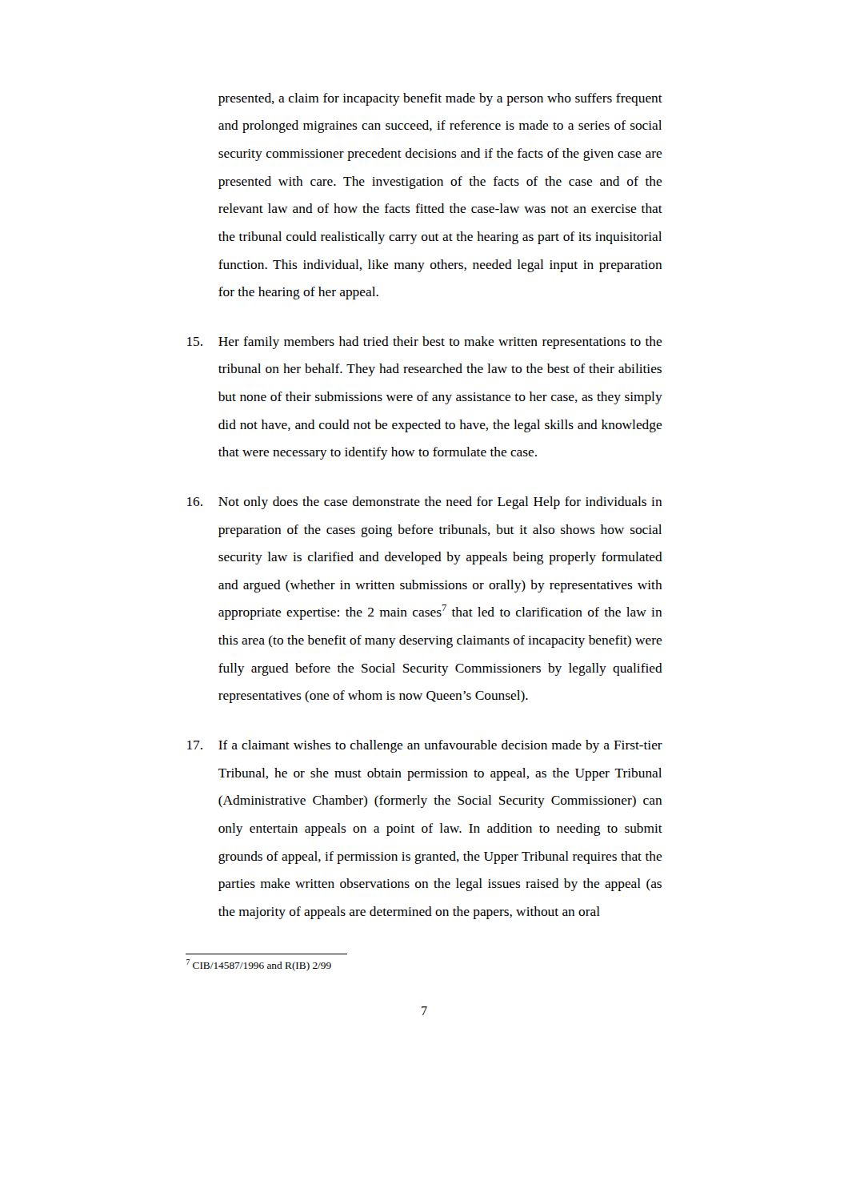presented, a claim for incapacity benefit made by a person who suffers frequent and prolonged migraines can succeed, if reference is made to a series of social security commissioner precedent decisions and if the facts of the given case are presented with care. The investigation of the facts of the case and of the relevant law and of how the facts fitted the case-law was not an exercise that the tribunal could realistically carry out at the hearing as part of its inquisitorial function. This individual, like many others, needed legal input in preparation for the hearing of her appeal.
Her family members had tried their best to make written representations to the tribunal on her behalf. They had researched the law to the best of their abilities but none of their submissions were of any assistance to her case, as they simply did not have, and could not be expected to have, the legal skills and knowledge that were necessary to identify how to formulate the case.
Not only does the case demonstrate the need for Legal Help for individuals in preparation of the cases going before tribunals, but it also shows how social security law is clarified and developed by appeals being properly formulated and argued (whether in written submissions or orally) by representatives with appropriate expertise: the 2 main cases7 that led to clarification of the law in this area (to the benefit of many deserving claimants of incapacity benefit) were fully argued before the Social Security Commissioners by legally qualified representatives (one of whom is now Queen’s Counsel).
If a claimant wishes to challenge an unfavourable decision made by a First-tier Tribunal, he or she must obtain permission to appeal, as the Upper Tribunal (Administrative Chamber) (formerly the Social Security Commissioner) can only entertain appeals on a point of law. In addition to needing to submit grounds of appeal, if permission is granted, the Upper Tribunal requires that the parties make written observations on the legal issues raised by the appeal (as the majority of appeals are determined on the papers, without an oral
7 CIB/14587/1996 and R(IB) 2/99
7